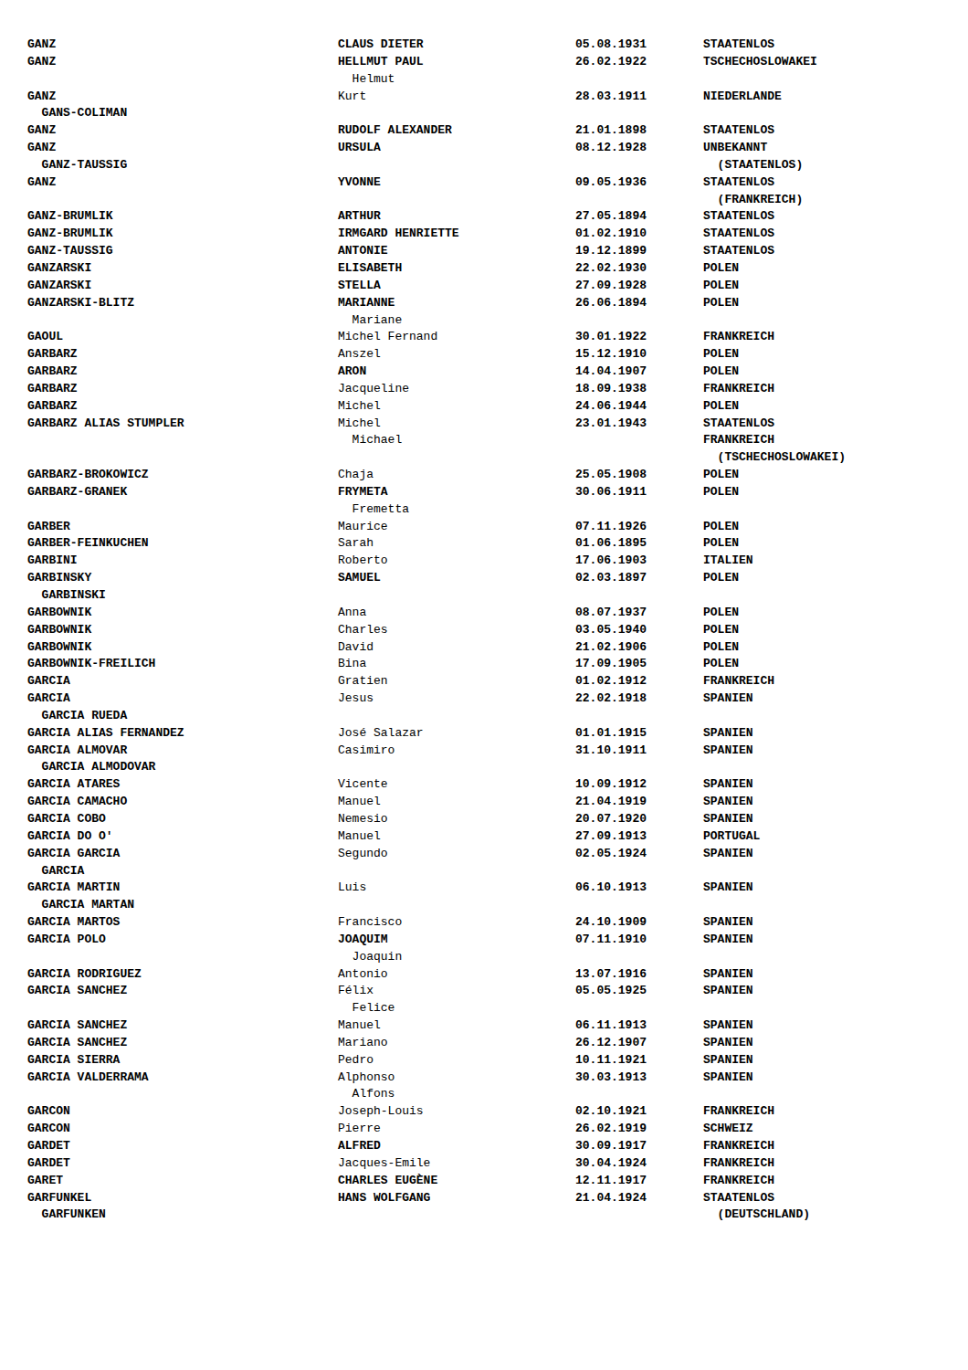| GANZ | CLAUS DIETER | 05.08.1931 | STAATENLOS |
| GANZ | HELLMUT PAUL | 26.02.1922 | TSCHECHOSLOWAKEI |
| | Helmut | | |
| GANZ | Kurt | 28.03.1911 | NIEDERLANDE |
| GANS-COLIMAN | | | |
| GANZ | RUDOLF ALEXANDER | 21.01.1898 | STAATENLOS |
| GANZ | URSULA | 08.12.1928 | UNBEKANNT |
| GANZ-TAUSSIG | | | (STAATENLOS) |
| GANZ | YVONNE | 09.05.1936 | STAATENLOS |
| | | | (FRANKREICH) |
| GANZ-BRUMLIK | ARTHUR | 27.05.1894 | STAATENLOS |
| GANZ-BRUMLIK | IRMGARD HENRIETTE | 01.02.1910 | STAATENLOS |
| GANZ-TAUSSIG | ANTONIE | 19.12.1899 | STAATENLOS |
| GANZARSKI | ELISABETH | 22.02.1930 | POLEN |
| GANZARSKI | STELLA | 27.09.1928 | POLEN |
| GANZARSKI-BLITZ | MARIANNE | 26.06.1894 | POLEN |
| | Mariane | | |
| GAOUL | Michel Fernand | 30.01.1922 | FRANKREICH |
| GARBARZ | Anszel | 15.12.1910 | POLEN |
| GARBARZ | ARON | 14.04.1907 | POLEN |
| GARBARZ | Jacqueline | 18.09.1938 | FRANKREICH |
| GARBARZ | Michel | 24.06.1944 | POLEN |
| GARBARZ ALIAS STUMPLER | Michel | 23.01.1943 | STAATENLOS |
| | Michael | | FRANKREICH |
| | | | (TSCHECHOSLOWAKEI) |
| GARBARZ-BROKOWICZ | Chaja | 25.05.1908 | POLEN |
| GARBARZ-GRANEK | FRYMETA | 30.06.1911 | POLEN |
| | Fremetta | | |
| GARBER | Maurice | 07.11.1926 | POLEN |
| GARBER-FEINKUCHEN | Sarah | 01.06.1895 | POLEN |
| GARBINI | Roberto | 17.06.1903 | ITALIEN |
| GARBINSKY | SAMUEL | 02.03.1897 | POLEN |
| GARBINSKI | | | |
| GARBOWNIK | Anna | 08.07.1937 | POLEN |
| GARBOWNIK | Charles | 03.05.1940 | POLEN |
| GARBOWNIK | David | 21.02.1906 | POLEN |
| GARBOWNIK-FREILICH | Bina | 17.09.1905 | POLEN |
| GARCIA | Gratien | 01.02.1912 | FRANKREICH |
| GARCIA | Jesus | 22.02.1918 | SPANIEN |
| GARCIA RUEDA | | | |
| GARCIA ALIAS FERNANDEZ | José Salazar | 01.01.1915 | SPANIEN |
| GARCIA ALMOVAR | Casimiro | 31.10.1911 | SPANIEN |
| GARCIA ALMODOVAR | | | |
| GARCIA ATARES | Vicente | 10.09.1912 | SPANIEN |
| GARCIA CAMACHO | Manuel | 21.04.1919 | SPANIEN |
| GARCIA COBO | Nemesio | 20.07.1920 | SPANIEN |
| GARCIA DO O' | Manuel | 27.09.1913 | PORTUGAL |
| GARCIA GARCIA | Segundo | 02.05.1924 | SPANIEN |
| GARCIA | | | |
| GARCIA MARTIN | Luis | 06.10.1913 | SPANIEN |
| GARCIA MARTAN | | | |
| GARCIA MARTOS | Francisco | 24.10.1909 | SPANIEN |
| GARCIA POLO | JOAQUIM | 07.11.1910 | SPANIEN |
| | Joaquin | | |
| GARCIA RODRIGUEZ | Antonio | 13.07.1916 | SPANIEN |
| GARCIA SANCHEZ | Félix | 05.05.1925 | SPANIEN |
| | Felice | | |
| GARCIA SANCHEZ | Manuel | 06.11.1913 | SPANIEN |
| GARCIA SANCHEZ | Mariano | 26.12.1907 | SPANIEN |
| GARCIA SIERRA | Pedro | 10.11.1921 | SPANIEN |
| GARCIA VALDERRAMA | Alphonso | 30.03.1913 | SPANIEN |
| | Alfons | | |
| GARCON | Joseph-Louis | 02.10.1921 | FRANKREICH |
| GARCON | Pierre | 26.02.1919 | SCHWEIZ |
| GARDET | ALFRED | 30.09.1917 | FRANKREICH |
| GARDET | Jacques-Emile | 30.04.1924 | FRANKREICH |
| GARET | CHARLES EUGÈNE | 12.11.1917 | FRANKREICH |
| GARFUNKEL | HANS WOLFGANG | 21.04.1924 | STAATENLOS |
| GARFUNKEN | | | (DEUTSCHLAND) |